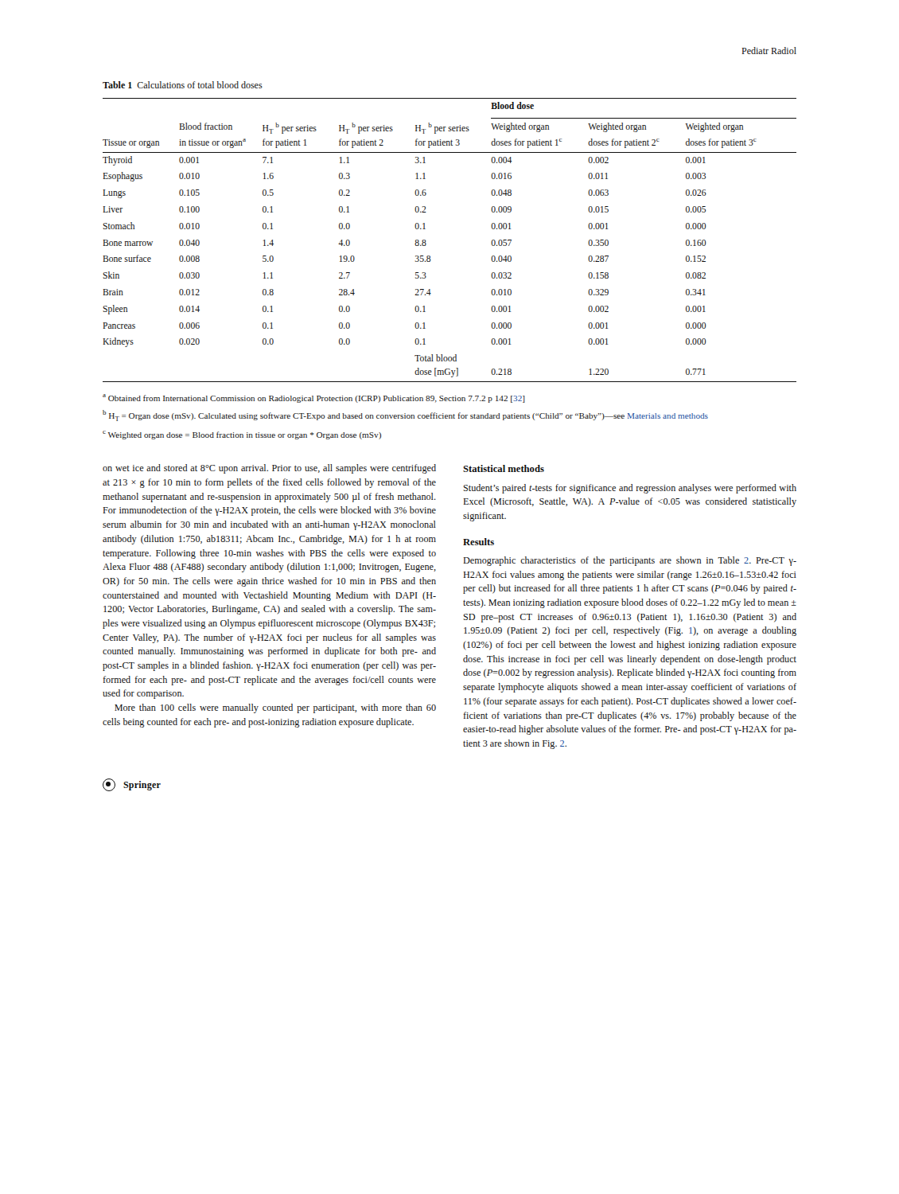Pediatr Radiol
Table 1 Calculations of total blood doses
| | Blood dose |
| --- | --- |
| Tissue or organ | Blood fraction in tissue or organ a | H T b per series for patient 1 | H T b per series for patient 2 | H T b per series for patient 3 | Weighted organ doses for patient 1 c | Weighted organ doses for patient 2 c | Weighted organ doses for patient 3 c |
| Thyroid | 0.001 | 7.1 | 1.1 | 3.1 | 0.004 | 0.002 | 0.001 |
| Esophagus | 0.010 | 1.6 | 0.3 | 1.1 | 0.016 | 0.011 | 0.003 |
| Lungs | 0.105 | 0.5 | 0.2 | 0.6 | 0.048 | 0.063 | 0.026 |
| Liver | 0.100 | 0.1 | 0.1 | 0.2 | 0.009 | 0.015 | 0.005 |
| Stomach | 0.010 | 0.1 | 0.0 | 0.1 | 0.001 | 0.001 | 0.000 |
| Bone marrow | 0.040 | 1.4 | 4.0 | 8.8 | 0.057 | 0.350 | 0.160 |
| Bone surface | 0.008 | 5.0 | 19.0 | 35.8 | 0.040 | 0.287 | 0.152 |
| Skin | 0.030 | 1.1 | 2.7 | 5.3 | 0.032 | 0.158 | 0.082 |
| Brain | 0.012 | 0.8 | 28.4 | 27.4 | 0.010 | 0.329 | 0.341 |
| Spleen | 0.014 | 0.1 | 0.0 | 0.1 | 0.001 | 0.002 | 0.001 |
| Pancreas | 0.006 | 0.1 | 0.0 | 0.1 | 0.000 | 0.001 | 0.000 |
| Kidneys | 0.020 | 0.0 | 0.0 | 0.1 | 0.001 | 0.001 | 0.000 |
| | | | | Total blood dose [mGy] | 0.218 | 1.220 | 0.771 |
a Obtained from International Commission on Radiological Protection (ICRP) Publication 89, Section 7.7.2 p 142 [32]
b HT = Organ dose (mSv). Calculated using software CT-Expo and based on conversion coefficient for standard patients (“Child” or “Baby”)—see Materials and methods
c Weighted organ dose = Blood fraction in tissue or organ * Organ dose (mSv)
on wet ice and stored at 8°C upon arrival. Prior to use, all samples were centrifuged at 213 × g for 10 min to form pellets of the fixed cells followed by removal of the methanol supernatant and re-suspension in approximately 500 µl of fresh methanol. For immunodetection of the γ-H2AX protein, the cells were blocked with 3% bovine serum albumin for 30 min and incubated with an anti-human γ-H2AX monoclonal antibody (dilution 1:750, ab18311; Abcam Inc., Cambridge, MA) for 1 h at room temperature. Following three 10-min washes with PBS the cells were exposed to Alexa Fluor 488 (AF488) secondary antibody (dilution 1:1,000; Invitrogen, Eugene, OR) for 50 min. The cells were again thrice washed for 10 min in PBS and then counterstained and mounted with Vectashield Mounting Medium with DAPI (H-1200; Vector Laboratories, Burlingame, CA) and sealed with a coverslip. The samples were visualized using an Olympus epifluorescent microscope (Olympus BX43F; Center Valley, PA). The number of γ-H2AX foci per nucleus for all samples was counted manually. Immunostaining was performed in duplicate for both pre- and post-CT samples in a blinded fashion. γ-H2AX foci enumeration (per cell) was performed for each pre- and post-CT replicate and the averages foci/cell counts were used for comparison.
More than 100 cells were manually counted per participant, with more than 60 cells being counted for each pre- and post-ionizing radiation exposure duplicate.
Statistical methods
Student’s paired t-tests for significance and regression analyses were performed with Excel (Microsoft, Seattle, WA). A P-value of <0.05 was considered statistically significant.
Results
Demographic characteristics of the participants are shown in Table 2. Pre-CT γ-H2AX foci values among the patients were similar (range 1.26±0.16–1.53±0.42 foci per cell) but increased for all three patients 1 h after CT scans (P=0.046 by paired t-tests). Mean ionizing radiation exposure blood doses of 0.22–1.22 mGy led to mean ± SD pre–post CT increases of 0.96±0.13 (Patient 1), 1.16±0.30 (Patient 3) and 1.95±0.09 (Patient 2) foci per cell, respectively (Fig. 1), on average a doubling (102%) of foci per cell between the lowest and highest ionizing radiation exposure dose. This increase in foci per cell was linearly dependent on dose-length product dose (P=0.002 by regression analysis). Replicate blinded γ-H2AX foci counting from separate lymphocyte aliquots showed a mean inter-assay coefficient of variations of 11% (four separate assays for each patient). Post-CT duplicates showed a lower coefficient of variations than pre-CT duplicates (4% vs. 17%) probably because of the easier-to-read higher absolute values of the former. Pre- and post-CT γ-H2AX for patient 3 are shown in Fig. 2.
Springer